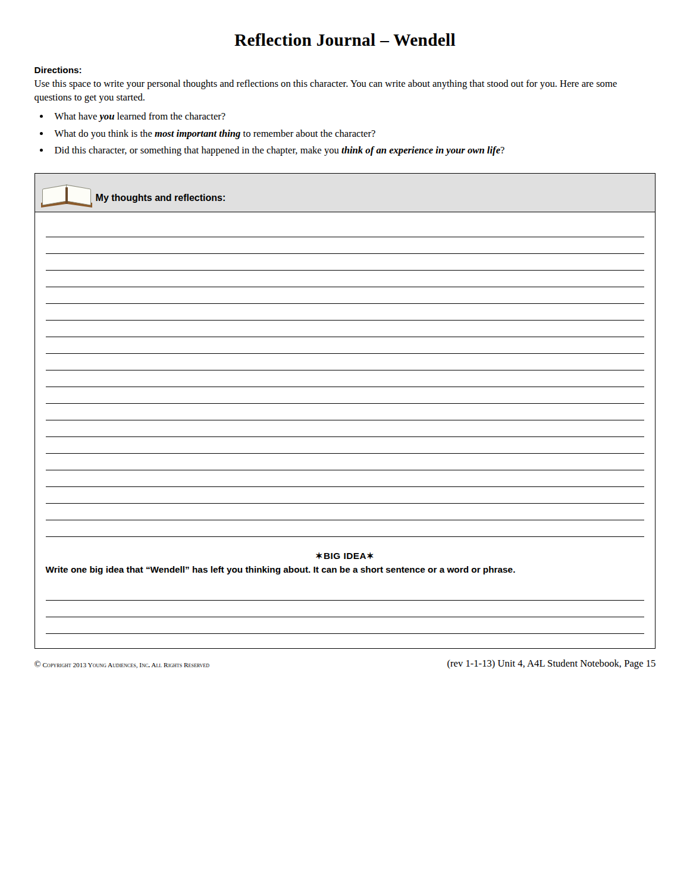Reflection Journal – Wendell
Directions:
Use this space to write your personal thoughts and reflections on this character. You can write about anything that stood out for you. Here are some questions to get you started.
What have you learned from the character?
What do you think is the most important thing to remember about the character?
Did this character, or something that happened in the chapter, make you think of an experience in your own life?
My thoughts and reflections:
✶BIG IDEA✶
Write one big idea that “Wendell” has left you thinking about. It can be a short sentence or a word or phrase.
© Copyright 2013 Young Audiences, Inc. All Rights Reserved
(rev 1-1-13) Unit 4, A4L Student Notebook, Page 15